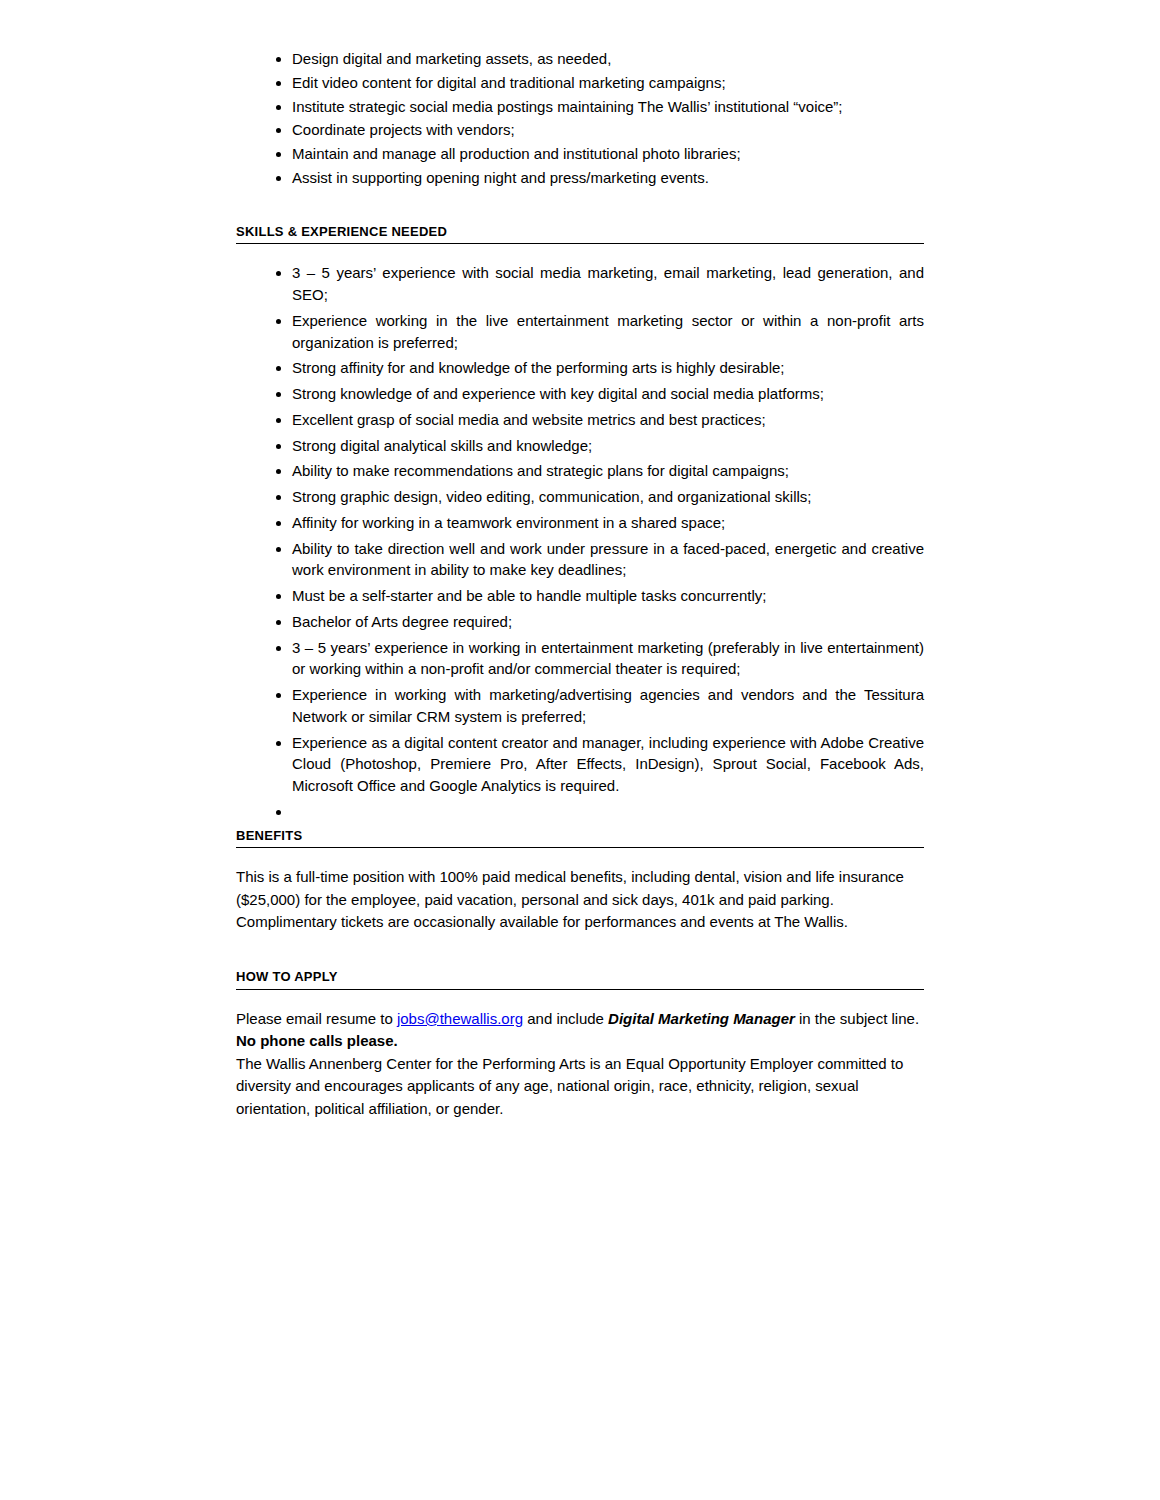Design digital and marketing assets, as needed,
Edit video content for digital and traditional marketing campaigns;
Institute strategic social media postings maintaining The Wallis’ institutional “voice”;
Coordinate projects with vendors;
Maintain and manage all production and institutional photo libraries;
Assist in supporting opening night and press/marketing events.
Skills & Experience Needed
3 – 5 years’ experience with social media marketing, email marketing, lead generation, and SEO;
Experience working in the live entertainment marketing sector or within a non-profit arts organization is preferred;
Strong affinity for and knowledge of the performing arts is highly desirable;
Strong knowledge of and experience with key digital and social media platforms;
Excellent grasp of social media and website metrics and best practices;
Strong digital analytical skills and knowledge;
Ability to make recommendations and strategic plans for digital campaigns;
Strong graphic design, video editing, communication, and organizational skills;
Affinity for working in a teamwork environment in a shared space;
Ability to take direction well and work under pressure in a faced-paced, energetic and creative work environment in ability to make key deadlines;
Must be a self-starter and be able to handle multiple tasks concurrently;
Bachelor of Arts degree required;
3 – 5 years’ experience in working in entertainment marketing (preferably in live entertainment) or working within a non-profit and/or commercial theater is required;
Experience in working with marketing/advertising agencies and vendors and the Tessitura Network or similar CRM system is preferred;
Experience as a digital content creator and manager, including experience with Adobe Creative Cloud (Photoshop, Premiere Pro, After Effects, InDesign), Sprout Social, Facebook Ads, Microsoft Office and Google Analytics is required.
Benefits
This is a full-time position with 100% paid medical benefits, including dental, vision and life insurance ($25,000) for the employee, paid vacation, personal and sick days, 401k and paid parking. Complimentary tickets are occasionally available for performances and events at The Wallis.
How to Apply
Please email resume to jobs@thewallis.org and include Digital Marketing Manager in the subject line.
No phone calls please.
The Wallis Annenberg Center for the Performing Arts is an Equal Opportunity Employer committed to diversity and encourages applicants of any age, national origin, race, ethnicity, religion, sexual orientation, political affiliation, or gender.